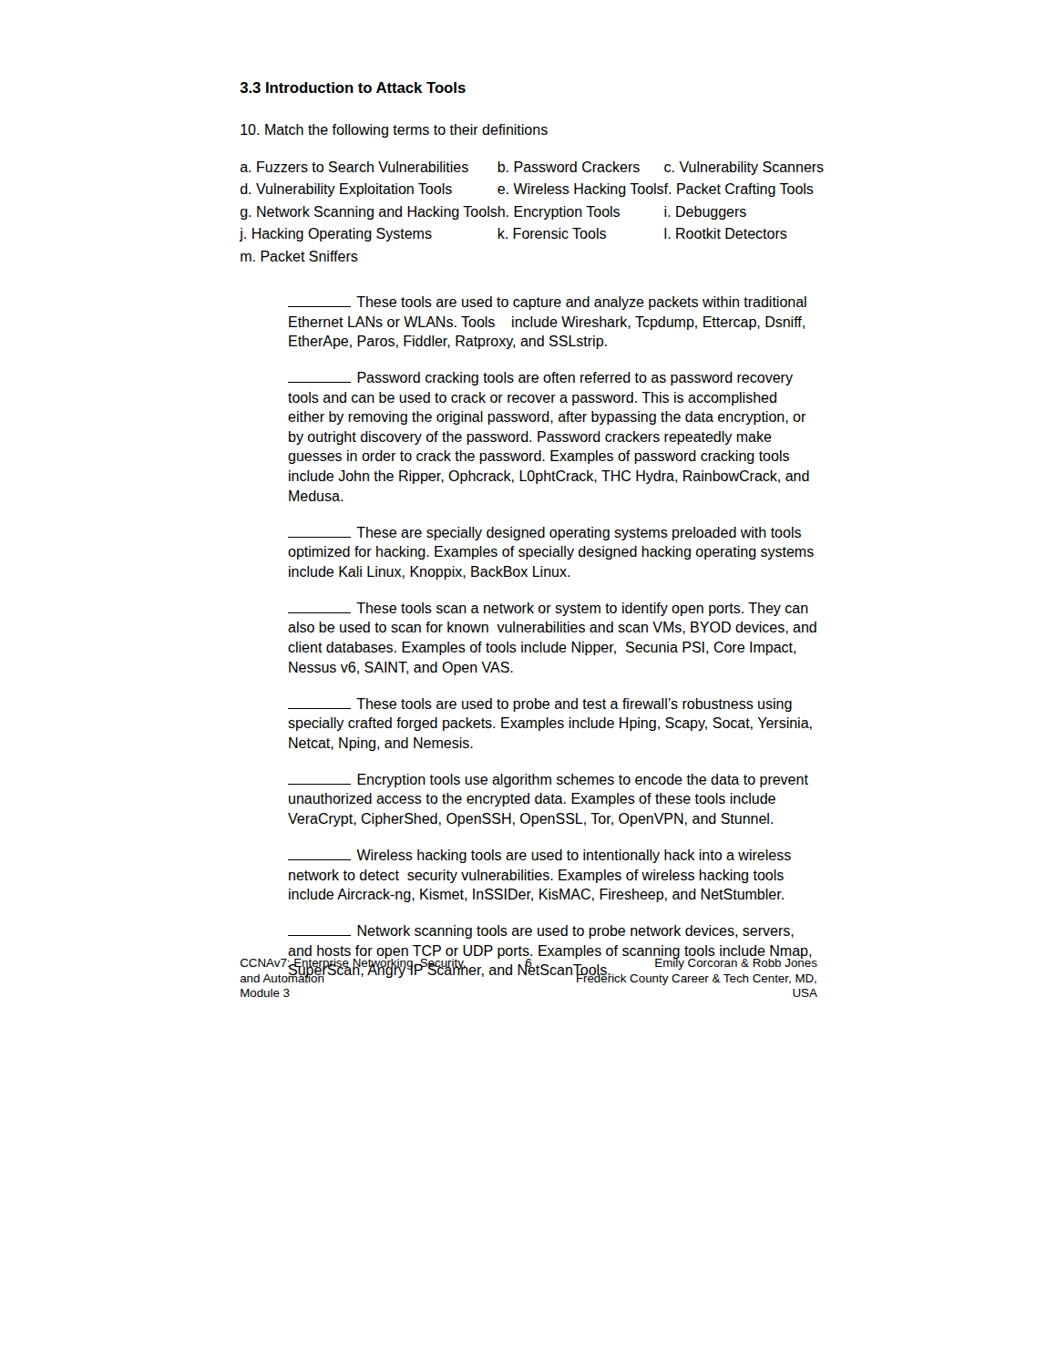3.3 Introduction to Attack Tools
10. Match the following terms to their definitions
| a. Fuzzers to Search Vulnerabilities | b. Password Crackers | c. Vulnerability Scanners |
| d. Vulnerability Exploitation Tools | e. Wireless Hacking Tools | f. Packet Crafting Tools |
| g. Network Scanning and Hacking Tools | h. Encryption Tools | i. Debuggers |
| j. Hacking Operating Systems | k. Forensic Tools | l. Rootkit Detectors |
| m. Packet Sniffers | | |
These tools are used to capture and analyze packets within traditional Ethernet LANs or WLANs. Tools include Wireshark, Tcpdump, Ettercap, Dsniff, EtherApe, Paros, Fiddler, Ratproxy, and SSLstrip.
Password cracking tools are often referred to as password recovery tools and can be used to crack or recover a password. This is accomplished either by removing the original password, after bypassing the data encryption, or by outright discovery of the password. Password crackers repeatedly make guesses in order to crack the password. Examples of password cracking tools include John the Ripper, Ophcrack, L0phtCrack, THC Hydra, RainbowCrack, and Medusa.
These are specially designed operating systems preloaded with tools optimized for hacking. Examples of specially designed hacking operating systems include Kali Linux, Knoppix, BackBox Linux.
These tools scan a network or system to identify open ports. They can also be used to scan for known vulnerabilities and scan VMs, BYOD devices, and client databases. Examples of tools include Nipper, Secunia PSI, Core Impact, Nessus v6, SAINT, and Open VAS.
These tools are used to probe and test a firewall’s robustness using specially crafted forged packets. Examples include Hping, Scapy, Socat, Yersinia, Netcat, Nping, and Nemesis.
Encryption tools use algorithm schemes to encode the data to prevent unauthorized access to the encrypted data. Examples of these tools include VeraCrypt, CipherShed, OpenSSH, OpenSSL, Tor, OpenVPN, and Stunnel.
Wireless hacking tools are used to intentionally hack into a wireless network to detect security vulnerabilities. Examples of wireless hacking tools include Aircrack-ng, Kismet, InSSIDer, KisMAC, Firesheep, and NetStumbler.
Network scanning tools are used to probe network devices, servers, and hosts for open TCP or UDP ports. Examples of scanning tools include Nmap, SuperScan, Angry IP Scanner, and NetScanTools.
| CCNAv7: Enterprise Networking, Security, and Automation Module 3 | 6 | Emily Corcoran & Robb Jones Frederick County Career & Tech Center, MD, USA |